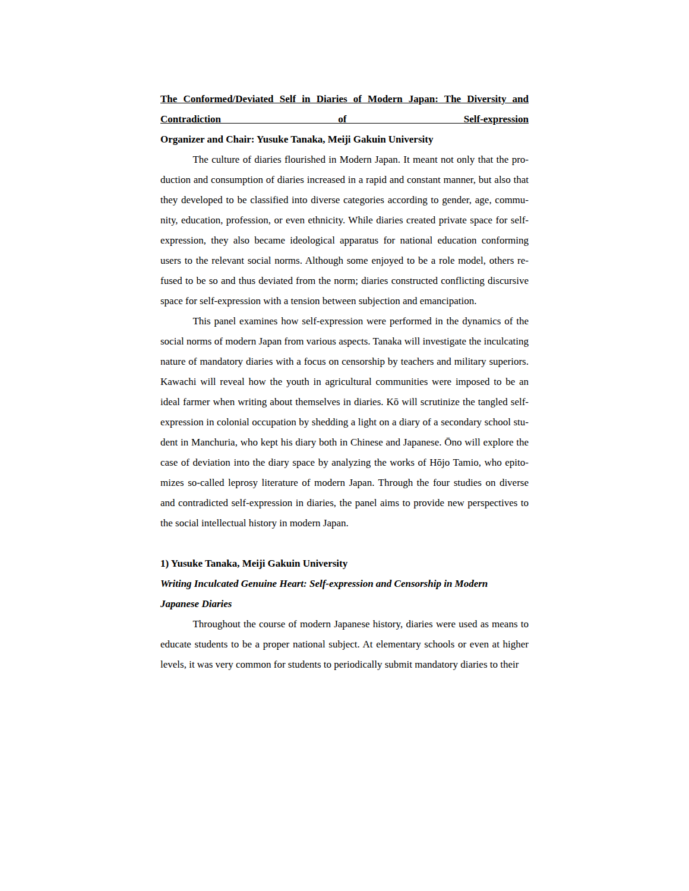The Conformed/Deviated Self in Diaries of Modern Japan: The Diversity and Contradiction of Self-expression
Organizer and Chair: Yusuke Tanaka, Meiji Gakuin University
The culture of diaries flourished in Modern Japan. It meant not only that the production and consumption of diaries increased in a rapid and constant manner, but also that they developed to be classified into diverse categories according to gender, age, community, education, profession, or even ethnicity. While diaries created private space for self-expression, they also became ideological apparatus for national education conforming users to the relevant social norms. Although some enjoyed to be a role model, others refused to be so and thus deviated from the norm; diaries constructed conflicting discursive space for self-expression with a tension between subjection and emancipation.
This panel examines how self-expression were performed in the dynamics of the social norms of modern Japan from various aspects. Tanaka will investigate the inculcating nature of mandatory diaries with a focus on censorship by teachers and military superiors. Kawachi will reveal how the youth in agricultural communities were imposed to be an ideal farmer when writing about themselves in diaries. Kō will scrutinize the tangled self-expression in colonial occupation by shedding a light on a diary of a secondary school student in Manchuria, who kept his diary both in Chinese and Japanese. Ōno will explore the case of deviation into the diary space by analyzing the works of Hōjo Tamio, who epitomizes so-called leprosy literature of modern Japan. Through the four studies on diverse and contradicted self-expression in diaries, the panel aims to provide new perspectives to the social intellectual history in modern Japan.
1) Yusuke Tanaka, Meiji Gakuin University
Writing Inculcated Genuine Heart: Self-expression and Censorship in Modern Japanese Diaries
Throughout the course of modern Japanese history, diaries were used as means to educate students to be a proper national subject. At elementary schools or even at higher levels, it was very common for students to periodically submit mandatory diaries to their